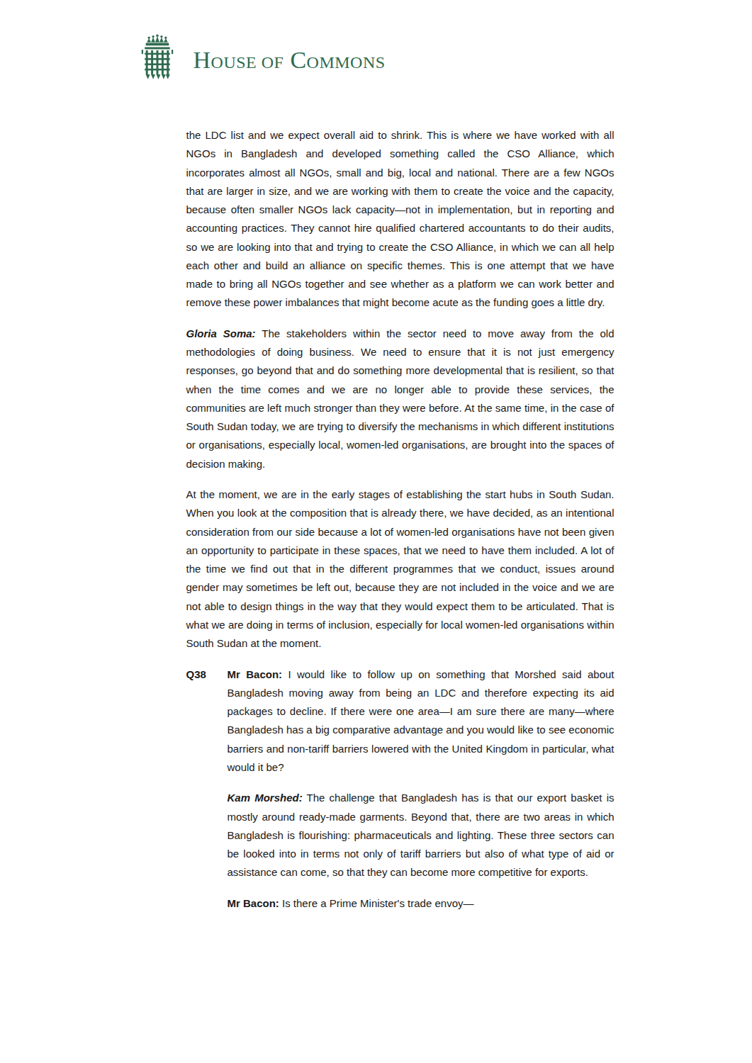HOUSE OF COMMONS
the LDC list and we expect overall aid to shrink. This is where we have worked with all NGOs in Bangladesh and developed something called the CSO Alliance, which incorporates almost all NGOs, small and big, local and national. There are a few NGOs that are larger in size, and we are working with them to create the voice and the capacity, because often smaller NGOs lack capacity—not in implementation, but in reporting and accounting practices. They cannot hire qualified chartered accountants to do their audits, so we are looking into that and trying to create the CSO Alliance, in which we can all help each other and build an alliance on specific themes. This is one attempt that we have made to bring all NGOs together and see whether as a platform we can work better and remove these power imbalances that might become acute as the funding goes a little dry.
Gloria Soma: The stakeholders within the sector need to move away from the old methodologies of doing business. We need to ensure that it is not just emergency responses, go beyond that and do something more developmental that is resilient, so that when the time comes and we are no longer able to provide these services, the communities are left much stronger than they were before. At the same time, in the case of South Sudan today, we are trying to diversify the mechanisms in which different institutions or organisations, especially local, women-led organisations, are brought into the spaces of decision making.
At the moment, we are in the early stages of establishing the start hubs in South Sudan. When you look at the composition that is already there, we have decided, as an intentional consideration from our side because a lot of women-led organisations have not been given an opportunity to participate in these spaces, that we need to have them included. A lot of the time we find out that in the different programmes that we conduct, issues around gender may sometimes be left out, because they are not included in the voice and we are not able to design things in the way that they would expect them to be articulated. That is what we are doing in terms of inclusion, especially for local women-led organisations within South Sudan at the moment.
Q38
Mr Bacon: I would like to follow up on something that Morshed said about Bangladesh moving away from being an LDC and therefore expecting its aid packages to decline. If there were one area—I am sure there are many—where Bangladesh has a big comparative advantage and you would like to see economic barriers and non-tariff barriers lowered with the United Kingdom in particular, what would it be?
Kam Morshed: The challenge that Bangladesh has is that our export basket is mostly around ready-made garments. Beyond that, there are two areas in which Bangladesh is flourishing: pharmaceuticals and lighting. These three sectors can be looked into in terms not only of tariff barriers but also of what type of aid or assistance can come, so that they can become more competitive for exports.
Mr Bacon: Is there a Prime Minister's trade envoy—